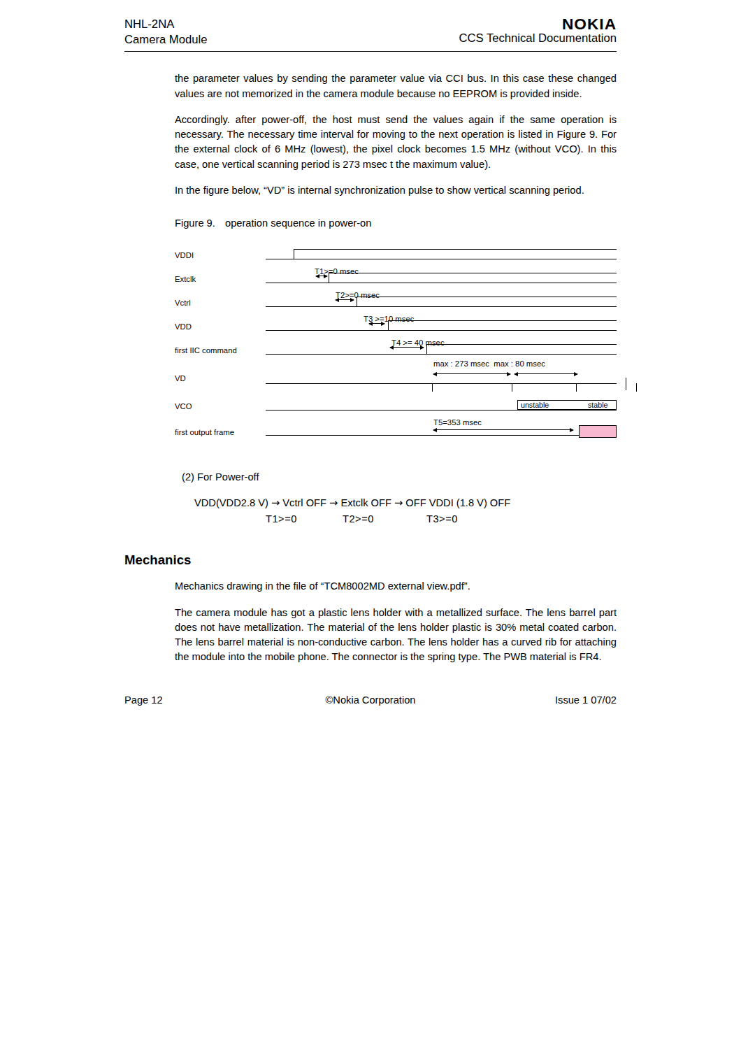NOKIA
NHL-2NA
Camera Module
CCS Technical Documentation
the parameter values by sending the parameter value via CCI bus. In this case these changed values are not memorized in the camera module because no EEPROM is provided inside.
Accordingly. after power-off, the host must send the values again if the same operation is necessary. The necessary time interval for moving to the next operation is listed in Figure 9. For the external clock of 6 MHz (lowest), the pixel clock becomes 1.5 MHz (without VCO). In this case, one vertical scanning period is 273 msec t the maximum value).
In the figure below, “VD” is internal synchronization pulse to show vertical scanning period.
Figure 9. operation sequence in power-on
| VDDI | |
| Extclk | T1>=0 msec |
| Vctrl | T2>=0 msec |
| VDD | T3 >=10 msec |
| first IIC command | T4 >= 40 msec |
| VD | max : 273 msec max : 80 msec |
| VCO | unstable stable |
| first output frame | T5=353 msec |
(2) For Power-off
VDD(VDD2.8 V) → Vctrl OFF → Extclk OFF → OFF VDDI (1.8 V) OFF
T1>=0 T2>=0 T3>=0
Mechanics
Mechanics drawing in the file of “TCM8002MD external view.pdf”.
The camera module has got a plastic lens holder with a metallized surface. The lens barrel part does not have metallization. The material of the lens holder plastic is 30% metal coated carbon. The lens barrel material is non-conductive carbon. The lens holder has a curved rib for attaching the module into the mobile phone. The connector is the spring type. The PWB material is FR4.
Page 12
©Nokia Corporation
Issue 1 07/02